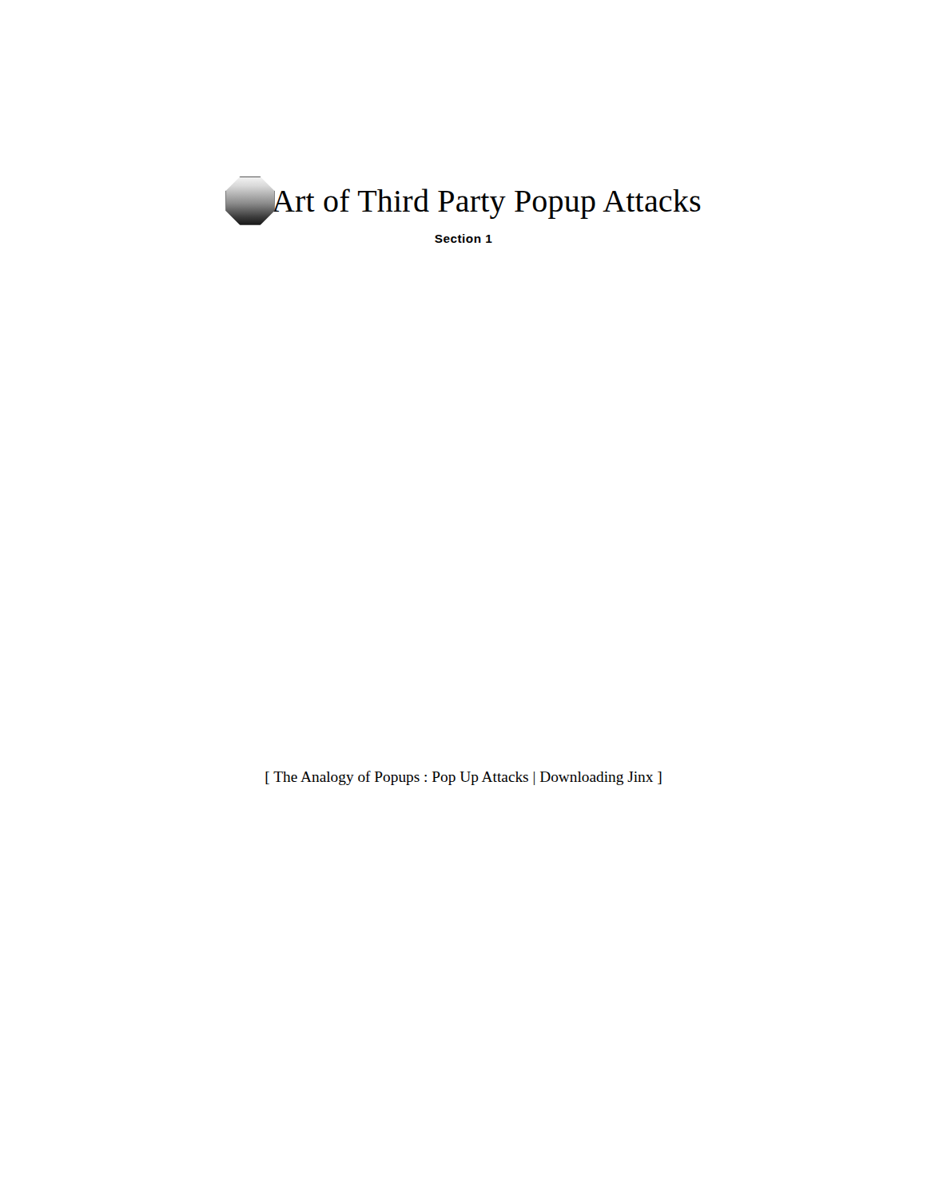Art of Third Party Popup Attacks
Section 1
[ The Analogy of Popups : Pop Up Attacks | Downloading Jinx ]